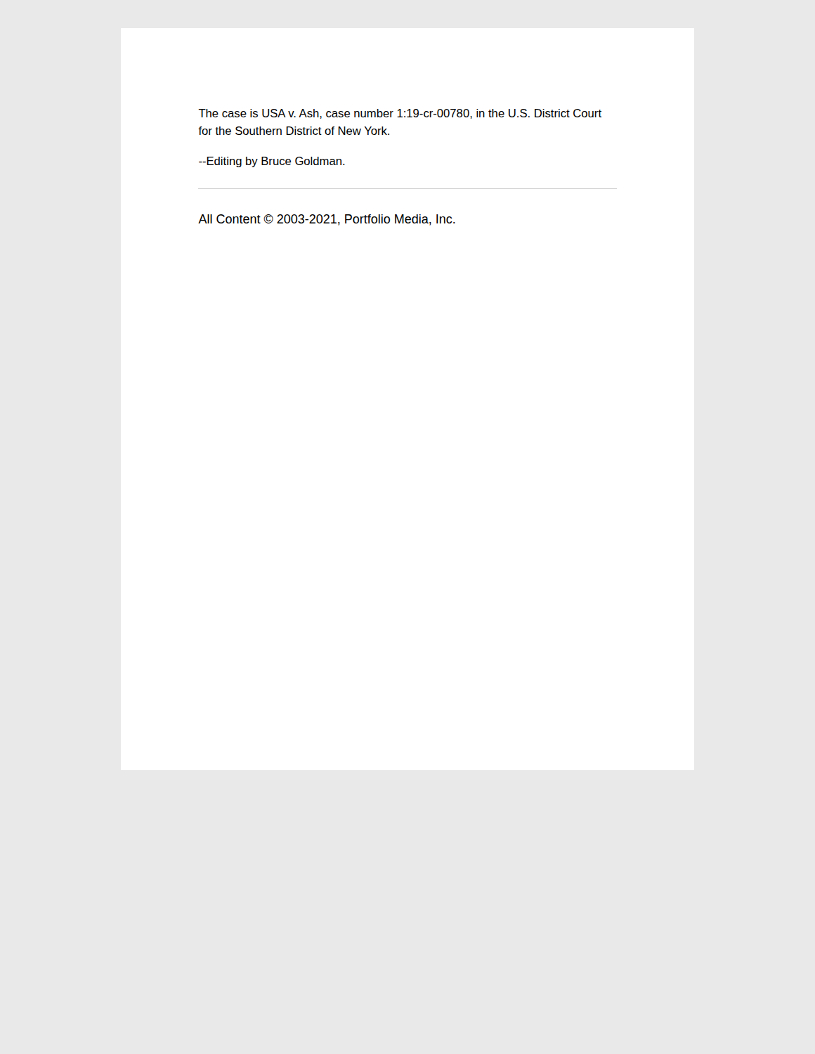The case is USA v. Ash, case number 1:19-cr-00780, in the U.S. District Court for the Southern District of New York.
--Editing by Bruce Goldman.
All Content © 2003-2021, Portfolio Media, Inc.